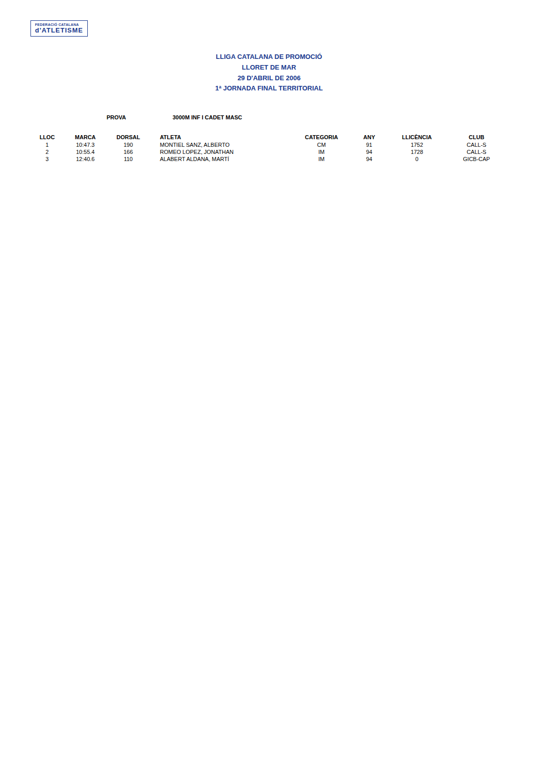FEDERACIÓ CATALANA
d'ATLETISME
LLIGA CATALANA DE PROMOCIÓ
LLORET DE MAR
29 D'ABRIL DE 2006
1ª JORNADA FINAL TERRITORIAL
PROVA3000M INF I CADET MASC
| LLOC | MARCA | DORSAL | ATLETA | CATEGORIA | ANY | LLICÈNCIA | CLUB |
| --- | --- | --- | --- | --- | --- | --- | --- |
| 1 | 10:47.3 | 190 | MONTIEL SANZ, ALBERTO | CM | 91 | 1752 | CALL-S |
| 2 | 10:55.4 | 166 | ROMEO LOPEZ, JONATHAN | IM | 94 | 1728 | CALL-S |
| 3 | 12:40.6 | 110 | ALABERT ALDANA, MARTÍ | IM | 94 | 0 | GICB-CAP |